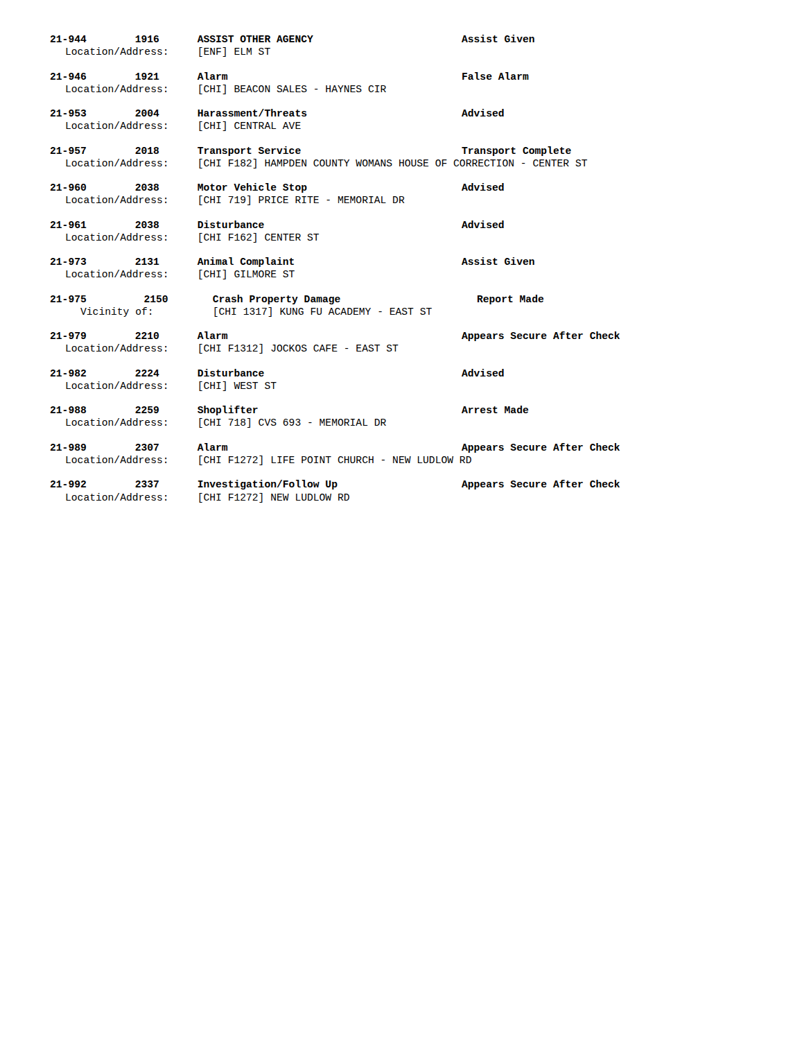| 21-944 | 1916 | ASSIST OTHER AGENCY | Assist Given |
| Location/Address: | [ENF] ELM ST |
| 21-946 | 1921 | Alarm | False Alarm |
| Location/Address: | [CHI] BEACON SALES - HAYNES CIR |
| 21-953 | 2004 | Harassment/Threats | Advised |
| Location/Address: | [CHI] CENTRAL AVE |
| 21-957 | 2018 | Transport Service | Transport Complete |
| Location/Address: | [CHI F182] HAMPDEN COUNTY WOMANS HOUSE OF CORRECTION - CENTER ST |
| 21-960 | 2038 | Motor Vehicle Stop | Advised |
| Location/Address: | [CHI 719] PRICE RITE - MEMORIAL DR |
| 21-961 | 2038 | Disturbance | Advised |
| Location/Address: | [CHI F162] CENTER ST |
| 21-973 | 2131 | Animal Complaint | Assist Given |
| Location/Address: | [CHI] GILMORE ST |
| 21-975 | 2150 | Crash Property Damage | Report Made |
| Vicinity of: | [CHI 1317] KUNG FU ACADEMY - EAST ST |
| 21-979 | 2210 | Alarm | Appears Secure After Check |
| Location/Address: | [CHI F1312] JOCKOS CAFE - EAST ST |
| 21-982 | 2224 | Disturbance | Advised |
| Location/Address: | [CHI] WEST ST |
| 21-988 | 2259 | Shoplifter | Arrest Made |
| Location/Address: | [CHI 718] CVS 693 - MEMORIAL DR |
| 21-989 | 2307 | Alarm | Appears Secure After Check |
| Location/Address: | [CHI F1272] LIFE POINT CHURCH - NEW LUDLOW RD |
| 21-992 | 2337 | Investigation/Follow Up | Appears Secure After Check |
| Location/Address: | [CHI F1272] NEW LUDLOW RD |